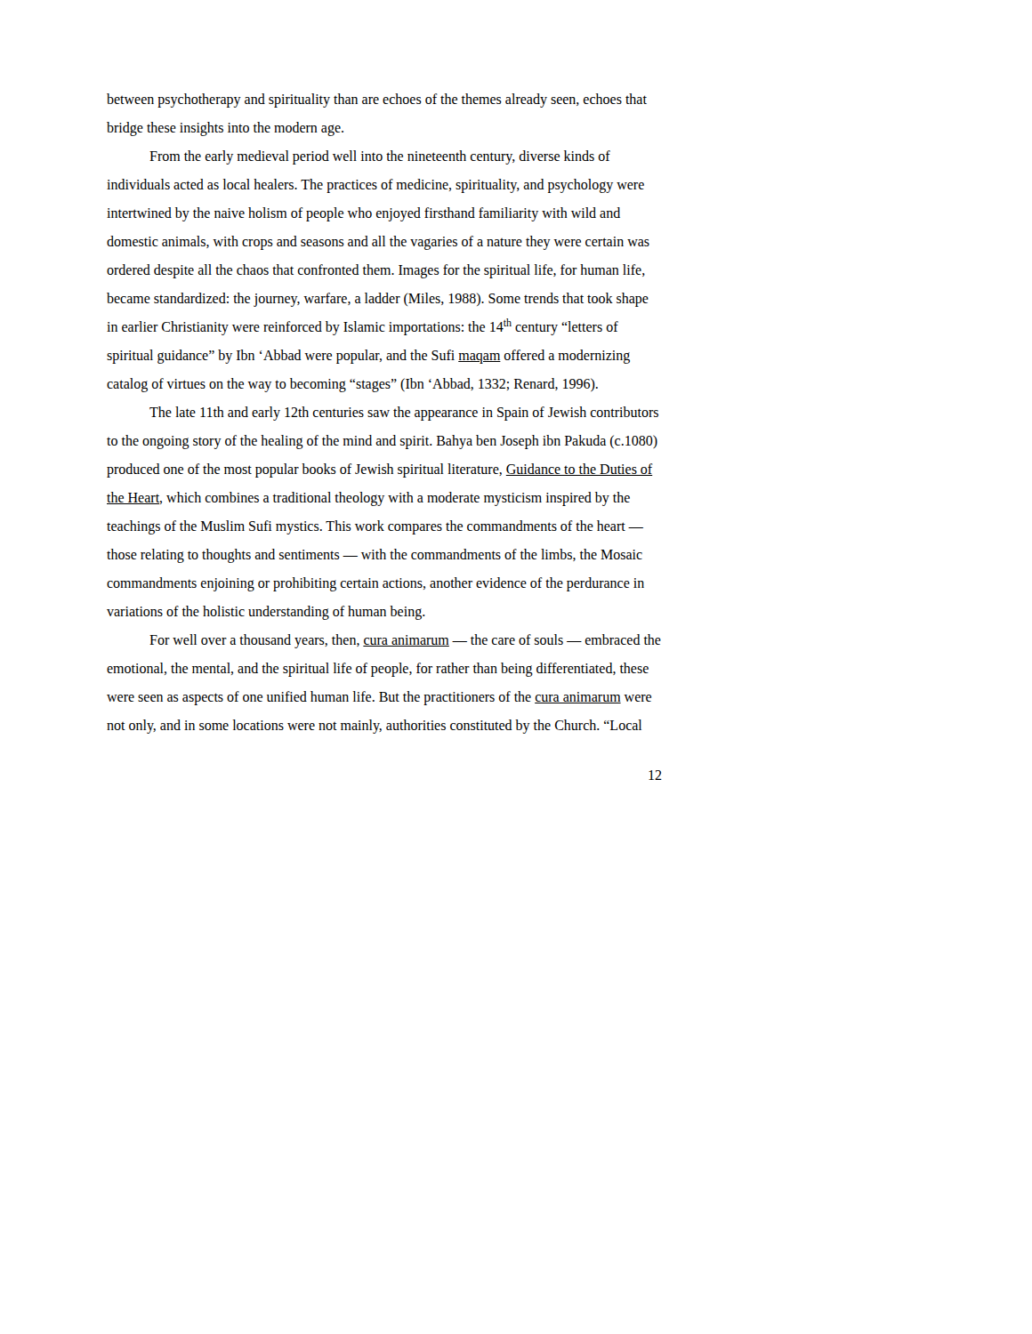between psychotherapy and spirituality than are echoes of the themes already seen, echoes that bridge these insights into the modern age.
From the early medieval period well into the nineteenth century, diverse kinds of individuals acted as local healers. The practices of medicine, spirituality, and psychology were intertwined by the naive holism of people who enjoyed firsthand familiarity with wild and domestic animals, with crops and seasons and all the vagaries of a nature they were certain was ordered despite all the chaos that confronted them. Images for the spiritual life, for human life, became standardized: the journey, warfare, a ladder (Miles, 1988). Some trends that took shape in earlier Christianity were reinforced by Islamic importations: the 14th century “letters of spiritual guidance” by Ibn ‘Abbad were popular, and the Sufi maqam offered a modernizing catalog of virtues on the way to becoming “stages” (Ibn ‘Abbad, 1332; Renard, 1996).
The late 11th and early 12th centuries saw the appearance in Spain of Jewish contributors to the ongoing story of the healing of the mind and spirit. Bahya ben Joseph ibn Pakuda (c.1080) produced one of the most popular books of Jewish spiritual literature, Guidance to the Duties of the Heart, which combines a traditional theology with a moderate mysticism inspired by the teachings of the Muslim Sufi mystics. This work compares the commandments of the heart — those relating to thoughts and sentiments — with the commandments of the limbs, the Mosaic commandments enjoining or prohibiting certain actions, another evidence of the perdurance in variations of the holistic understanding of human being.
For well over a thousand years, then, cura animarum — the care of souls — embraced the emotional, the mental, and the spiritual life of people, for rather than being differentiated, these were seen as aspects of one unified human life. But the practitioners of the cura animarum were not only, and in some locations were not mainly, authorities constituted by the Church. “Local
12